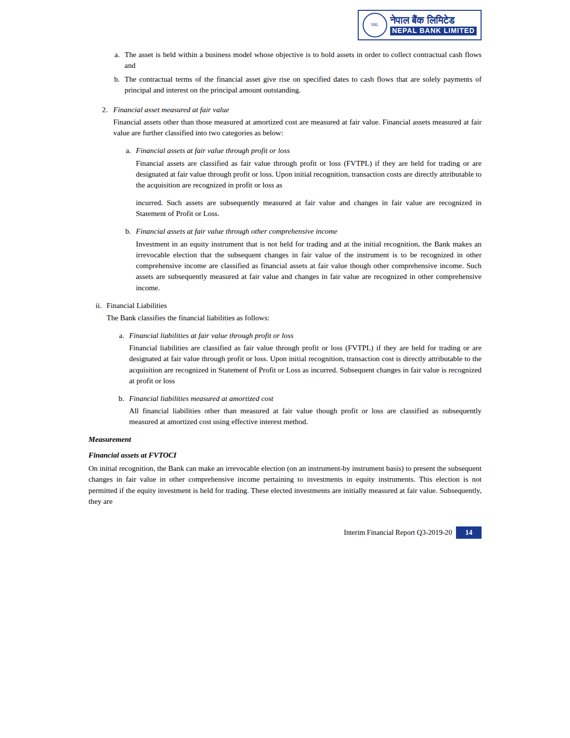NBL नेपाल बैंक लिमिटेड NEPAL BANK LIMITED
The asset is held within a business model whose objective is to hold assets in order to collect contractual cash flows and
The contractual terms of the financial asset give rise on specified dates to cash flows that are solely payments of principal and interest on the principal amount outstanding.
Financial asset measured at fair value
Financial assets other than those measured at amortized cost are measured at fair value. Financial assets measured at fair value are further classified into two categories as below:
Financial assets at fair value through profit or loss
Financial assets are classified as fair value through profit or loss (FVTPL) if they are held for trading or are designated at fair value through profit or loss. Upon initial recognition, transaction costs are directly attributable to the acquisition are recognized in profit or loss as
incurred. Such assets are subsequently measured at fair value and changes in fair value are recognized in Statement of Profit or Loss.
Financial assets at fair value through other comprehensive income
Investment in an equity instrument that is not held for trading and at the initial recognition, the Bank makes an irrevocable election that the subsequent changes in fair value of the instrument is to be recognized in other comprehensive income are classified as financial assets at fair value though other comprehensive income. Such assets are subsequently measured at fair value and changes in fair value are recognized in other comprehensive income.
Financial Liabilities
The Bank classifies the financial liabilities as follows:
Financial liabilities at fair value through profit or loss
Financial liabilities are classified as fair value through profit or loss (FVTPL) if they are held for trading or are designated at fair value through profit or loss. Upon initial recognition, transaction cost is directly attributable to the acquisition are recognized in Statement of Profit or Loss as incurred. Subsequent changes in fair value is recognized at profit or loss
Financial liabilities measured at amortized cost
All financial liabilities other than measured at fair value though profit or loss are classified as subsequently measured at amortized cost using effective interest method.
Measurement
Financial assets at FVTOCI
On initial recognition, the Bank can make an irrevocable election (on an instrument-by instrument basis) to present the subsequent changes in fair value in other comprehensive income pertaining to investments in equity instruments. This election is not permitted if the equity investment is held for trading. These elected investments are initially measured at fair value. Subsequently, they are
Interim Financial Report Q3-2019-2014